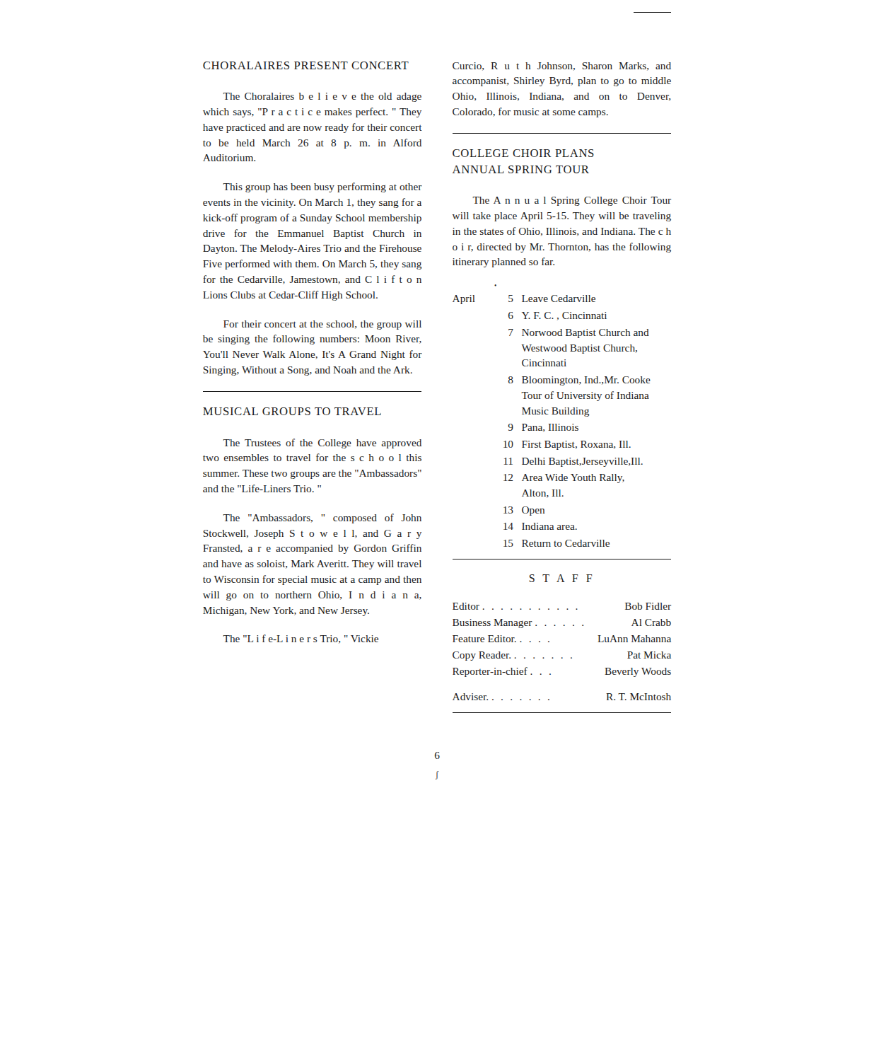CHORALAIRES PRESENT CONCERT
The Choralaires b e l i e v e the old adage which says, "P r a c t i c e makes perfect. " They have practiced and are now ready for their concert to be held March 26 at 8 p. m. in Alford Auditorium.
This group has been busy performing at other events in the vicinity. On March 1, they sang for a kick-off program of a Sunday School membership drive for the Emmanuel Baptist Church in Dayton. The Melody-Aires Trio and the Firehouse Five performed with them. On March 5, they sang for the Cedarville, Jamestown, and C l i f t o n Lions Clubs at Cedar-Cliff High School.
For their concert at the school, the group will be singing the following numbers: Moon River, You'll Never Walk Alone, It's A Grand Night for Singing, Without a Song, and Noah and the Ark.
MUSICAL GROUPS TO TRAVEL
The Trustees of the College have approved two ensembles to travel for the s c h o o l this summer. These two groups are the "Ambassadors" and the "Life-Liners Trio. "
The "Ambassadors, " composed of John Stockwell, Joseph S t o w e l l, and G a r y Fransted, a r e accompanied by Gordon Griffin and have as soloist, Mark Averitt. They will travel to Wisconsin for special music at a camp and then will go on to northern Ohio, I n d i a n a, Michigan, New York, and New Jersey.
The "L i f e-L i n e r s Trio, " Vickie
Curcio, R u t h Johnson, Sharon Marks, and accompanist, Shirley Byrd, plan to go to middle Ohio, Illinois, Indiana, and on to Denver, Colorado, for music at some camps.
COLLEGE CHOIR PLANS
ANNUAL SPRING TOUR
The A n n u a l Spring College Choir Tour will take place April 5-15. They will be traveling in the states of Ohio, Illinois, and Indiana. The c h o i r, directed by Mr. Thornton, has the following itinerary planned so far.
•
April
5
Leave Cedarville
6
Y. F. C. , Cincinnati
7
Norwood Baptist Church andWestwood Baptist Church, Cincinnati
8
Bloomington, Ind.,Mr. CookeTour of University of Indiana Music Building
9
Pana, Illinois
10
First Baptist, Roxana, Ill.
11
Delhi Baptist,Jerseyville,Ill.
12
Area Wide Youth Rally,Alton, Ill.
13
Open
14
Indiana area.
15
Return to Cedarville
S T A F F
Editor . . . . . . . . . . . Bob Fidler
Business Manager . . . . . . Al Crabb
Feature Editor. . . . . LuAnn Mahanna
Copy Reader. . . . . . . . Pat Micka
Reporter-in-chief . . . Beverly Woods
Adviser. . . . . . . . R. T. McIntosh
6
ʃ